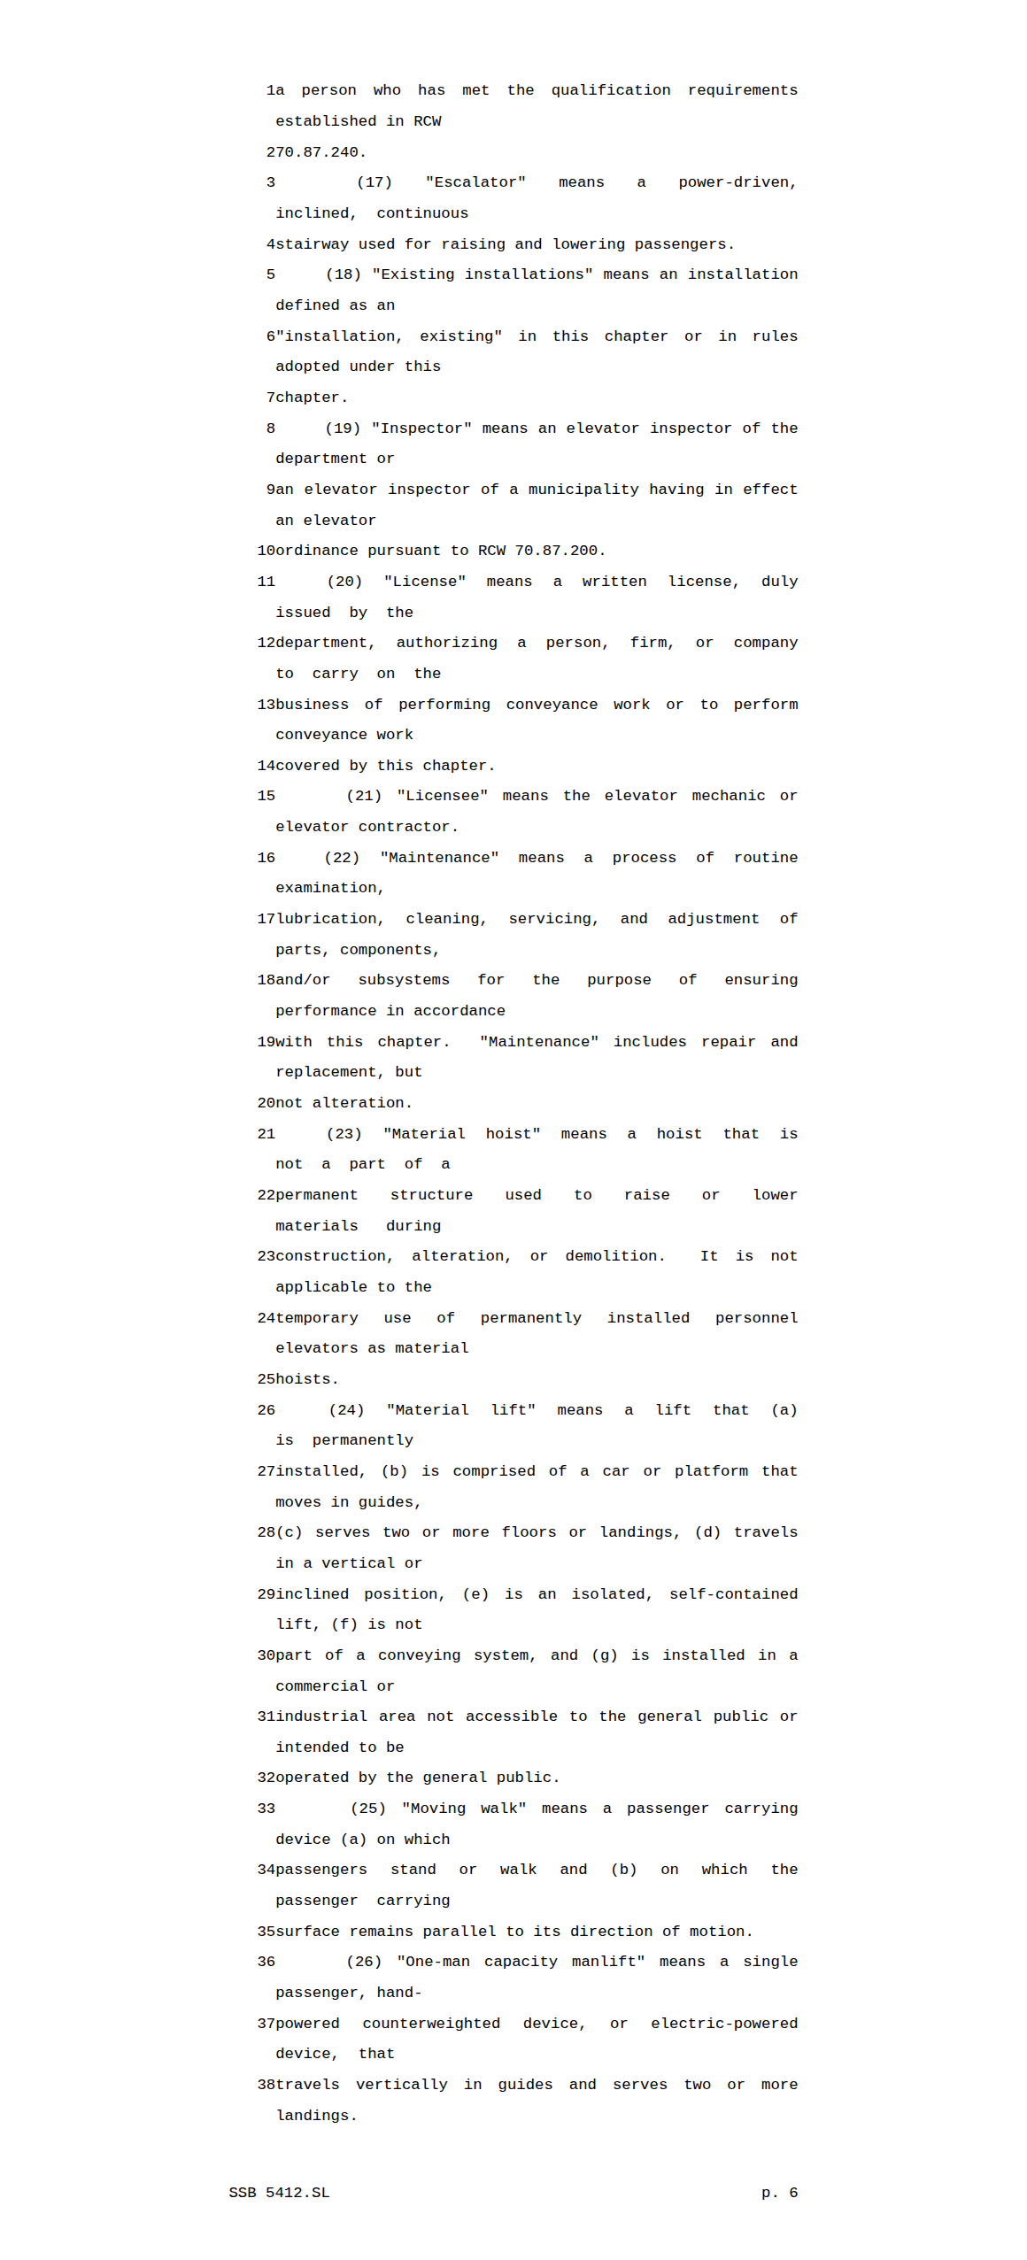| 1 | a person who has met the qualification requirements established in RCW |
| 2 | 70.87.240. |
| 3 | (17) "Escalator" means a power-driven, inclined, continuous |
| 4 | stairway used for raising and lowering passengers. |
| 5 | (18) "Existing installations" means an installation defined as an |
| 6 | "installation, existing" in this chapter or in rules adopted under this |
| 7 | chapter. |
| 8 | (19) "Inspector" means an elevator inspector of the department or |
| 9 | an elevator inspector of a municipality having in effect an elevator |
| 10 | ordinance pursuant to RCW 70.87.200. |
| 11 | (20) "License" means a written license, duly issued by the |
| 12 | department, authorizing a person, firm, or company to carry on the |
| 13 | business of performing conveyance work or to perform conveyance work |
| 14 | covered by this chapter. |
| 15 | (21) "Licensee" means the elevator mechanic or elevator contractor. |
| 16 | (22) "Maintenance" means a process of routine examination, |
| 17 | lubrication, cleaning, servicing, and adjustment of parts, components, |
| 18 | and/or subsystems for the purpose of ensuring performance in accordance |
| 19 | with this chapter. "Maintenance" includes repair and replacement, but |
| 20 | not alteration. |
| 21 | (23) "Material hoist" means a hoist that is not a part of a |
| 22 | permanent structure used to raise or lower materials during |
| 23 | construction, alteration, or demolition. It is not applicable to the |
| 24 | temporary use of permanently installed personnel elevators as material |
| 25 | hoists. |
| 26 | (24) "Material lift" means a lift that (a) is permanently |
| 27 | installed, (b) is comprised of a car or platform that moves in guides, |
| 28 | (c) serves two or more floors or landings, (d) travels in a vertical or |
| 29 | inclined position, (e) is an isolated, self-contained lift, (f) is not |
| 30 | part of a conveying system, and (g) is installed in a commercial or |
| 31 | industrial area not accessible to the general public or intended to be |
| 32 | operated by the general public. |
| 33 | (25) "Moving walk" means a passenger carrying device (a) on which |
| 34 | passengers stand or walk and (b) on which the passenger carrying |
| 35 | surface remains parallel to its direction of motion. |
| 36 | (26) "One-man capacity manlift" means a single passenger, hand- |
| 37 | powered counterweighted device, or electric-powered device, that |
| 38 | travels vertically in guides and serves two or more landings. |
SSB 5412.SL
p. 6